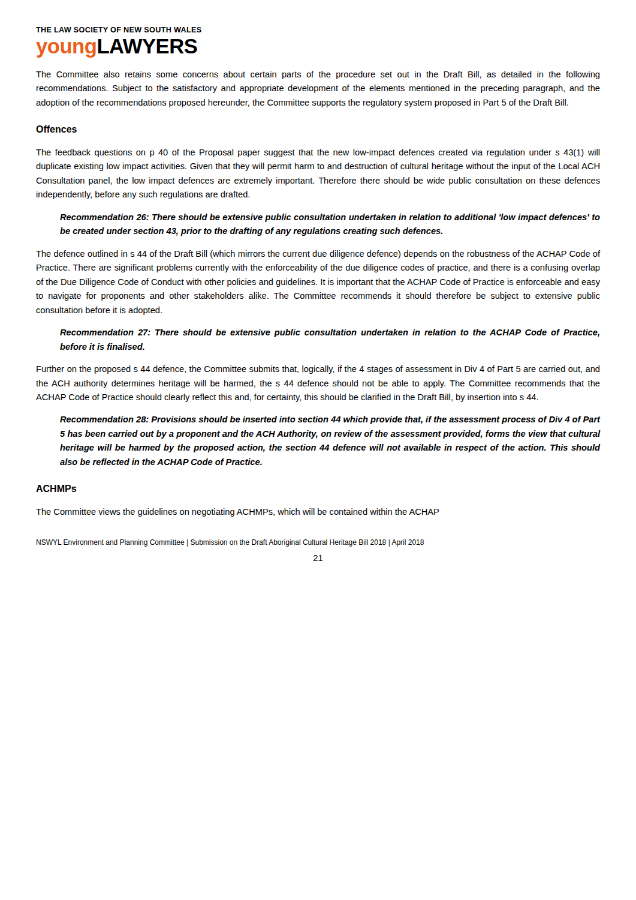THE LAW SOCIETY OF NEW SOUTH WALES
young LAWYERS
The Committee also retains some concerns about certain parts of the procedure set out in the Draft Bill, as detailed in the following recommendations. Subject to the satisfactory and appropriate development of the elements mentioned in the preceding paragraph, and the adoption of the recommendations proposed hereunder, the Committee supports the regulatory system proposed in Part 5 of the Draft Bill.
Offences
The feedback questions on p 40 of the Proposal paper suggest that the new low-impact defences created via regulation under s 43(1) will duplicate existing low impact activities. Given that they will permit harm to and destruction of cultural heritage without the input of the Local ACH Consultation panel, the low impact defences are extremely important. Therefore there should be wide public consultation on these defences independently, before any such regulations are drafted.
Recommendation 26: There should be extensive public consultation undertaken in relation to additional 'low impact defences' to be created under section 43, prior to the drafting of any regulations creating such defences.
The defence outlined in s 44 of the Draft Bill (which mirrors the current due diligence defence) depends on the robustness of the ACHAP Code of Practice. There are significant problems currently with the enforceability of the due diligence codes of practice, and there is a confusing overlap of the Due Diligence Code of Conduct with other policies and guidelines. It is important that the ACHAP Code of Practice is enforceable and easy to navigate for proponents and other stakeholders alike. The Committee recommends it should therefore be subject to extensive public consultation before it is adopted.
Recommendation 27: There should be extensive public consultation undertaken in relation to the ACHAP Code of Practice, before it is finalised.
Further on the proposed s 44 defence, the Committee submits that, logically, if the 4 stages of assessment in Div 4 of Part 5 are carried out, and the ACH authority determines heritage will be harmed, the s 44 defence should not be able to apply. The Committee recommends that the ACHAP Code of Practice should clearly reflect this and, for certainty, this should be clarified in the Draft Bill, by insertion into s 44.
Recommendation 28: Provisions should be inserted into section 44 which provide that, if the assessment process of Div 4 of Part 5 has been carried out by a proponent and the ACH Authority, on review of the assessment provided, forms the view that cultural heritage will be harmed by the proposed action, the section 44 defence will not available in respect of the action. This should also be reflected in the ACHAP Code of Practice.
ACHMPs
The Committee views the guidelines on negotiating ACHMPs, which will be contained within the ACHAP
NSWYL Environment and Planning Committee | Submission on the Draft Aboriginal Cultural Heritage Bill 2018 | April 2018
21